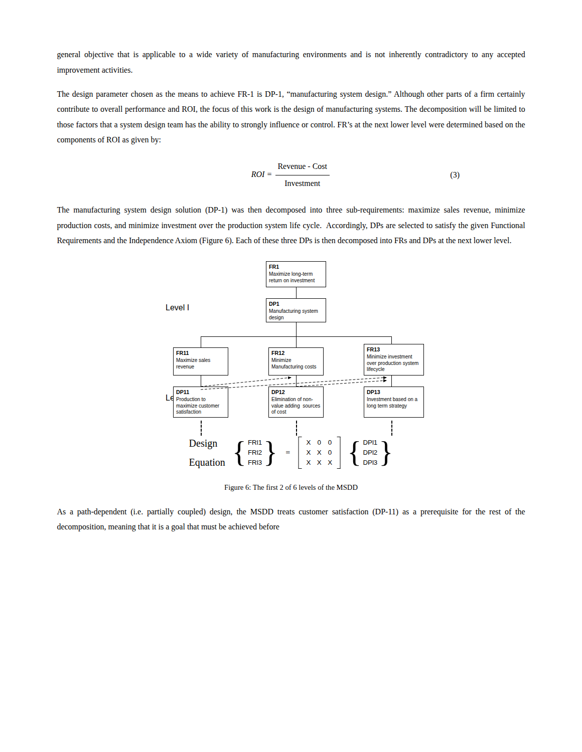general objective that is applicable to a wide variety of manufacturing environments and is not inherently contradictory to any accepted improvement activities.
The design parameter chosen as the means to achieve FR-1 is DP-1, “manufacturing system design.” Although other parts of a firm certainly contribute to overall performance and ROI, the focus of this work is the design of manufacturing systems. The decomposition will be limited to those factors that a system design team has the ability to strongly influence or control. FR’s at the next lower level were determined based on the components of ROI as given by:
ROI = Revenue - Cost Investment (3)
The manufacturing system design solution (DP-1) was then decomposed into three sub-requirements: maximize sales revenue, minimize production costs, and minimize investment over the production system life cycle. Accordingly, DPs are selected to satisfy the given Functional Requirements and the Independence Axiom (Figure 6). Each of these three DPs is then decomposed into FRs and DPs at the next lower level.
Level I
Level II
FR1 Maximize long-term return on investment
DP1 Manufacturing system design
FR11 Maximize sales revenue
FR12 Minimize Manufacturing costs
FR13 Minimize investment over production system lifecycle
DP11 Production to maximize customer satisfaction
DP12 Elimination of non-value adding sources of cost
DP13 Investment based on a long term strategy
Design Equation { FRl1 FRl2 FRl3 } = X 00 XX 0 XXX { DPl1 DPl2 DPl3 }
Figure 6: The first 2 of 6 levels of the MSDD
As a path-dependent (i.e. partially coupled) design, the MSDD treats customer satisfaction (DP-11) as a prerequisite for the rest of the decomposition, meaning that it is a goal that must be achieved before